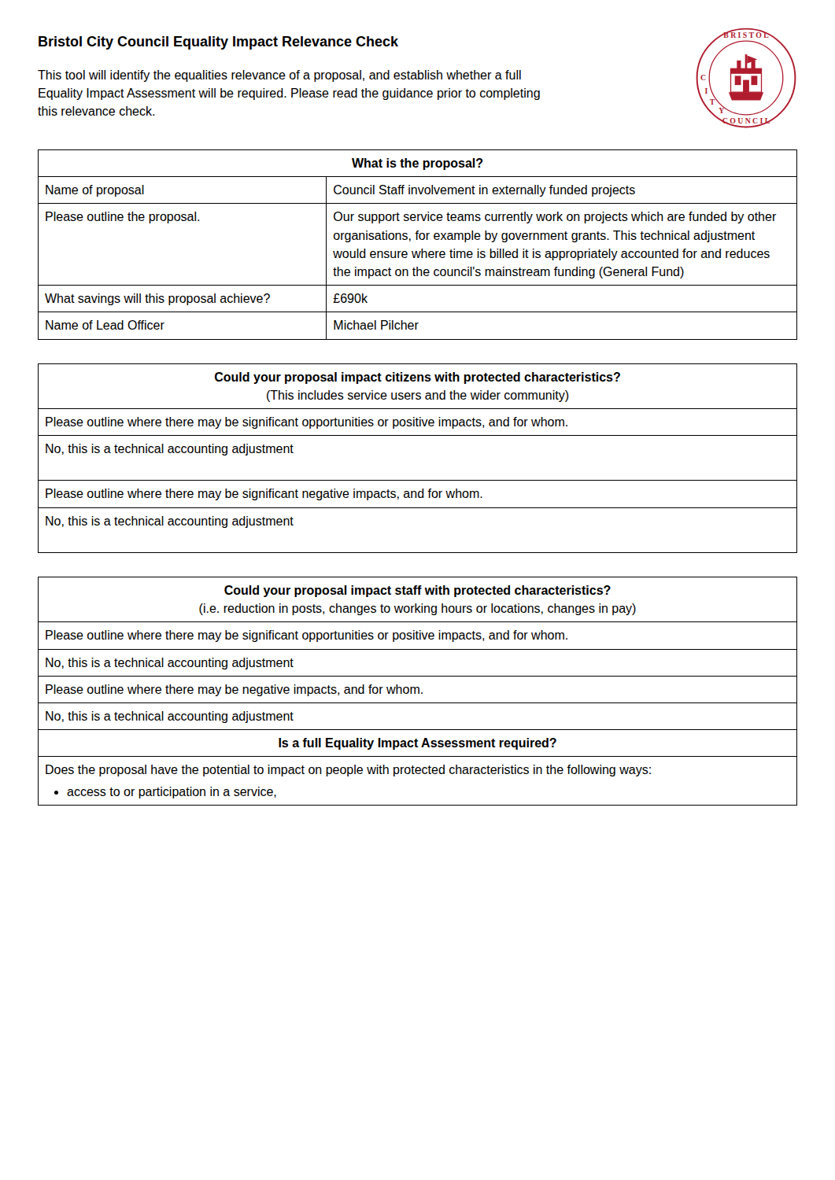Bristol City Council Equality Impact Relevance Check
This tool will identify the equalities relevance of a proposal, and establish whether a full Equality Impact Assessment will be required. Please read the guidance prior to completing this relevance check.
B R I S T O L C O U N C I L C I T Y
| What is the proposal? |
| --- |
| Name of proposal | Council Staff involvement in externally funded projects |
| Please outline the proposal. | Our support service teams currently work on projects which are funded by other organisations, for example by government grants. This technical adjustment would ensure where time is billed it is appropriately accounted for and reduces the impact on the council's mainstream funding (General Fund) |
| What savings will this proposal achieve? | £690k |
| Name of Lead Officer | Michael Pilcher |
| Could your proposal impact citizens with protected characteristics? (This includes service users and the wider community) |
| --- |
| Please outline where there may be significant opportunities or positive impacts, and for whom. |
| No, this is a technical accounting adjustment |
| Please outline where there may be significant negative impacts, and for whom. |
| No, this is a technical accounting adjustment |
| Could your proposal impact staff with protected characteristics? (i.e. reduction in posts, changes to working hours or locations, changes in pay) |
| --- |
| Please outline where there may be significant opportunities or positive impacts, and for whom. |
| No, this is a technical accounting adjustment |
| Please outline where there may be negative impacts, and for whom. |
| No, this is a technical accounting adjustment |
| Is a full Equality Impact Assessment required? |
| Does the proposal have the potential to impact on people with protected characteristics in the following ways: access to or participation in a service, |